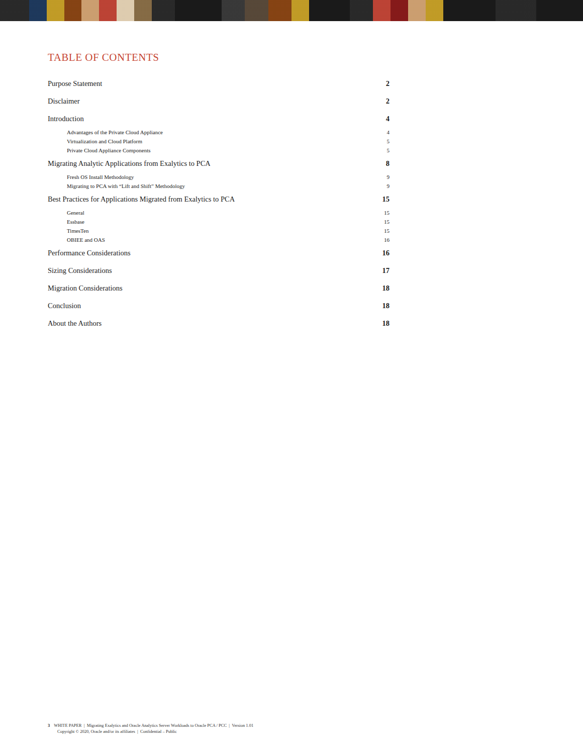TABLE OF CONTENTS
Purpose Statement 2
Disclaimer 2
Introduction 4
Advantages of the Private Cloud Appliance 4
Virtualization and Cloud Platform 5
Private Cloud Appliance Components 5
Migrating Analytic Applications from Exalytics to PCA 8
Fresh OS Install Methodology 9
Migrating to PCA with “Lift and Shift” Methodology 9
Best Practices for Applications Migrated from Exalytics to PCA 15
General 15
Essbase 15
TimesTen 15
OBIEE and OAS 16
Performance Considerations 16
Sizing Considerations 17
Migration Considerations 18
Conclusion 18
About the Authors 18
3 WHITE PAPER | Migrating Exalytics and Oracle Analytics Server Workloads to Oracle PCA / PCC | Version 1.01
Copyright © 2020, Oracle and/or its affiliates | Confidential – Public